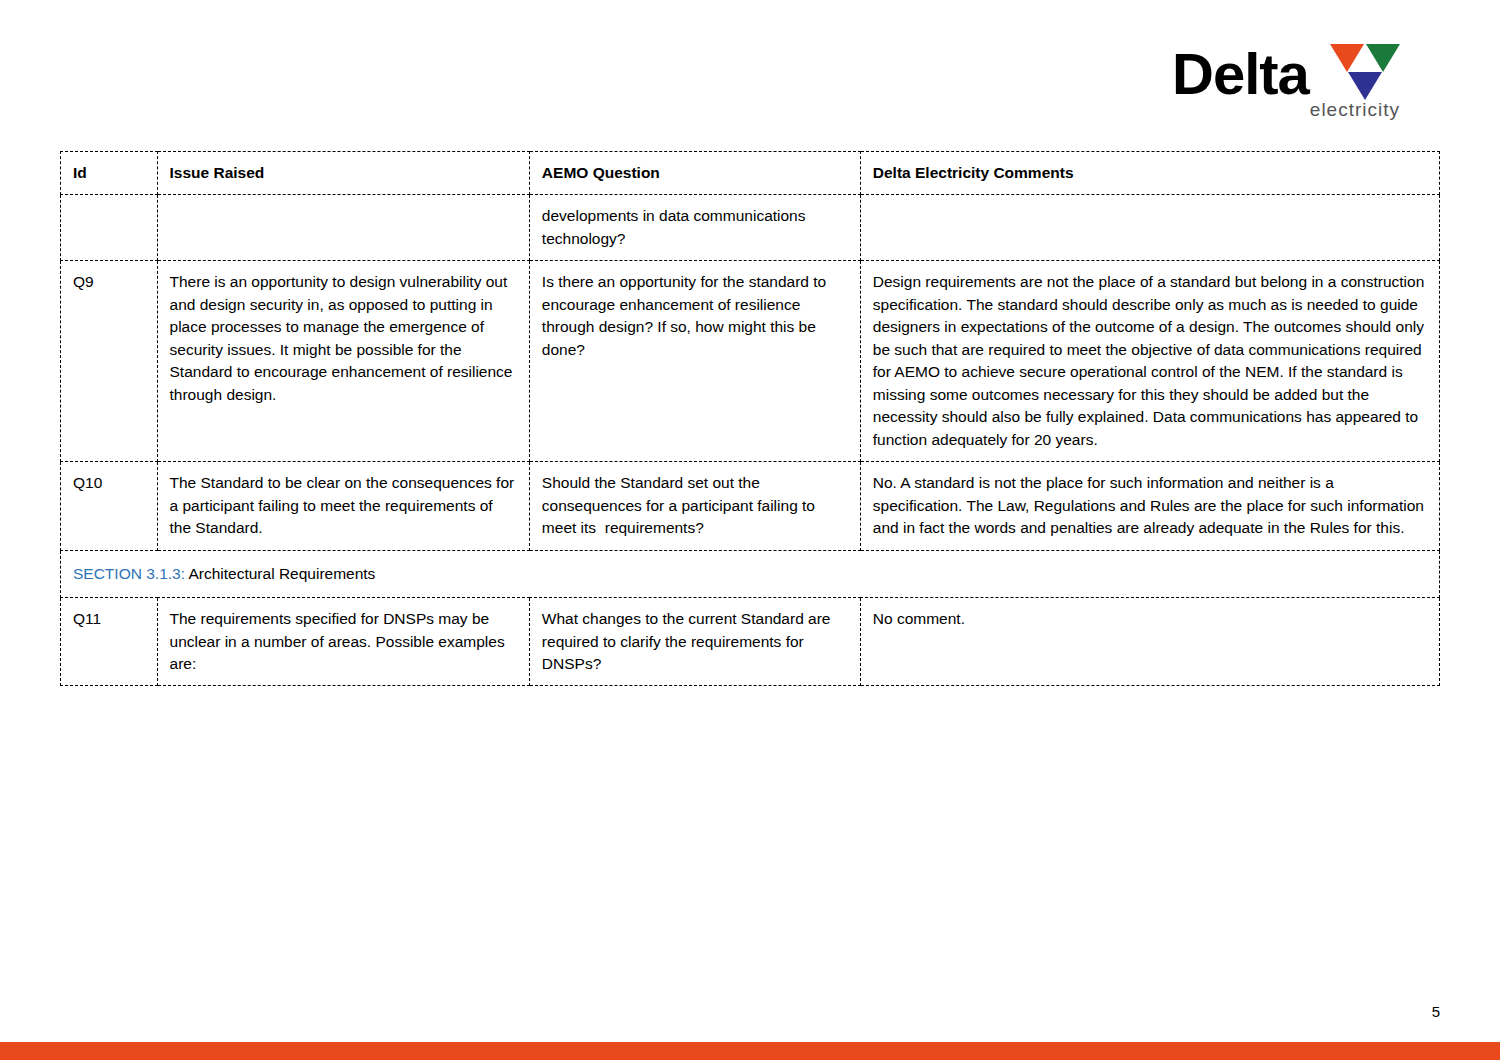Delta electricity
| Id | Issue Raised | AEMO Question | Delta Electricity Comments |
| --- | --- | --- | --- |
| | | developments in data communications technology? | |
| Q9 | There is an opportunity to design vulnerability out and design security in, as opposed to putting in place processes to manage the emergence of security issues. It might be possible for the Standard to encourage enhancement of resilience through design. | Is there an opportunity for the standard to encourage enhancement of resilience through design? If so, how might this be done? | Design requirements are not the place of a standard but belong in a construction specification. The standard should describe only as much as is needed to guide designers in expectations of the outcome of a design. The outcomes should only be such that are required to meet the objective of data communications required for AEMO to achieve secure operational control of the NEM. If the standard is missing some outcomes necessary for this they should be added but the necessity should also be fully explained. Data communications has appeared to function adequately for 20 years. |
| Q10 | The Standard to be clear on the consequences for a participant failing to meet the requirements of the Standard. | Should the Standard set out the consequences for a participant failing to meet its requirements? | No. A standard is not the place for such information and neither is a specification. The Law, Regulations and Rules are the place for such information and in fact the words and penalties are already adequate in the Rules for this. |
| SECTION 3.1.3: Architectural Requirements |
| Q11 | The requirements specified for DNSPs may be unclear in a number of areas. Possible examples are: | What changes to the current Standard are required to clarify the requirements for DNSPs? | No comment. |
5